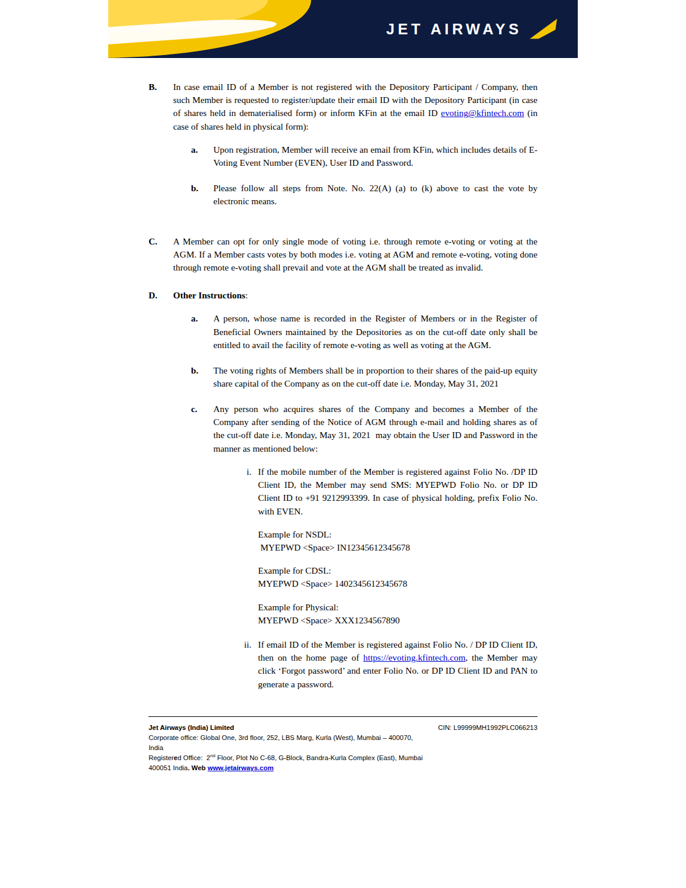JET AIRWAYS
B.
In case email ID of a Member is not registered with the Depository Participant / Company, then such Member is requested to register/update their email ID with the Depository Participant (in case of shares held in dematerialised form) or inform KFin at the email ID evoting@kfintech.com (in case of shares held in physical form):
a.
Upon registration, Member will receive an email from KFin, which includes details of E-Voting Event Number (EVEN), User ID and Password.
b.
Please follow all steps from Note. No. 22(A) (a) to (k) above to cast the vote by electronic means.
C.
A Member can opt for only single mode of voting i.e. through remote e-voting or voting at the AGM. If a Member casts votes by both modes i.e. voting at AGM and remote e-voting, voting done through remote e-voting shall prevail and vote at the AGM shall be treated as invalid.
D.
Other Instructions:
a.
A person, whose name is recorded in the Register of Members or in the Register of Beneficial Owners maintained by the Depositories as on the cut-off date only shall be entitled to avail the facility of remote e-voting as well as voting at the AGM.
b.
The voting rights of Members shall be in proportion to their shares of the paid-up equity share capital of the Company as on the cut-off date i.e. Monday, May 31, 2021
c.
Any person who acquires shares of the Company and becomes a Member of the Company after sending of the Notice of AGM through e-mail and holding shares as of the cut-off date i.e. Monday, May 31, 2021 may obtain the User ID and Password in the manner as mentioned below:
i.
If the mobile number of the Member is registered against Folio No. /DP ID Client ID, the Member may send SMS: MYEPWD Folio No. or DP ID Client ID to +91 9212993399. In case of physical holding, prefix Folio No. with EVEN.
Example for NSDL:
MYEPWD <Space> IN12345612345678
Example for CDSL:
MYEPWD <Space> 1402345612345678
Example for Physical:
MYEPWD <Space> XXX1234567890
ii.
If email ID of the Member is registered against Folio No. / DP ID Client ID, then on the home page of https://evoting.kfintech.com, the Member may click ‘Forgot password’ and enter Folio No. or DP ID Client ID and PAN to generate a password.
Jet Airways (India) Limited
Corporate office: Global One, 3rd floor, 252, LBS Marg, Kurla (West), Mumbai – 400070, India
Registered Office: 2nd Floor, Plot No C-68, G-Block, Bandra-Kurla Complex (East), Mumbai 400051 India. Web www.jetairways.com
CIN: L99999MH1992PLC066213